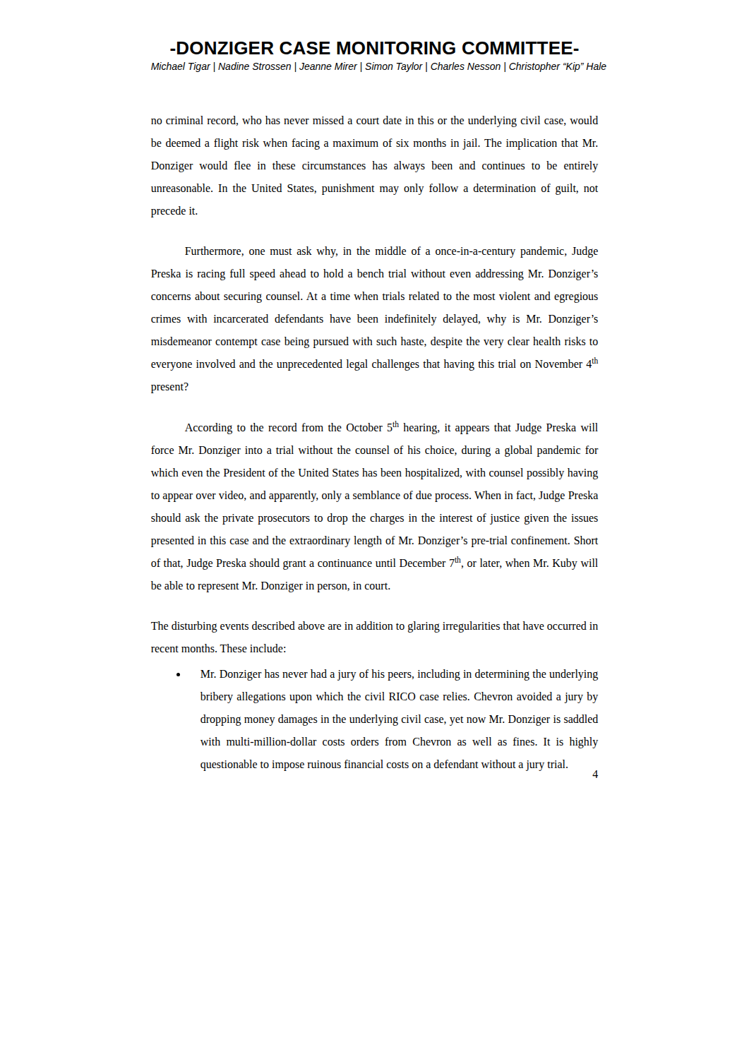-DONZIGER CASE MONITORING COMMITTEE-
Michael Tigar | Nadine Strossen | Jeanne Mirer | Simon Taylor | Charles Nesson | Christopher “Kip” Hale
no criminal record, who has never missed a court date in this or the underlying civil case, would be deemed a flight risk when facing a maximum of six months in jail. The implication that Mr. Donziger would flee in these circumstances has always been and continues to be entirely unreasonable. In the United States, punishment may only follow a determination of guilt, not precede it.
Furthermore, one must ask why, in the middle of a once-in-a-century pandemic, Judge Preska is racing full speed ahead to hold a bench trial without even addressing Mr. Donziger’s concerns about securing counsel. At a time when trials related to the most violent and egregious crimes with incarcerated defendants have been indefinitely delayed, why is Mr. Donziger’s misdemeanor contempt case being pursued with such haste, despite the very clear health risks to everyone involved and the unprecedented legal challenges that having this trial on November 4th present?
According to the record from the October 5th hearing, it appears that Judge Preska will force Mr. Donziger into a trial without the counsel of his choice, during a global pandemic for which even the President of the United States has been hospitalized, with counsel possibly having to appear over video, and apparently, only a semblance of due process. When in fact, Judge Preska should ask the private prosecutors to drop the charges in the interest of justice given the issues presented in this case and the extraordinary length of Mr. Donziger’s pre-trial confinement. Short of that, Judge Preska should grant a continuance until December 7th, or later, when Mr. Kuby will be able to represent Mr. Donziger in person, in court.
The disturbing events described above are in addition to glaring irregularities that have occurred in recent months. These include:
Mr. Donziger has never had a jury of his peers, including in determining the underlying bribery allegations upon which the civil RICO case relies. Chevron avoided a jury by dropping money damages in the underlying civil case, yet now Mr. Donziger is saddled with multi-million-dollar costs orders from Chevron as well as fines. It is highly questionable to impose ruinous financial costs on a defendant without a jury trial.
4